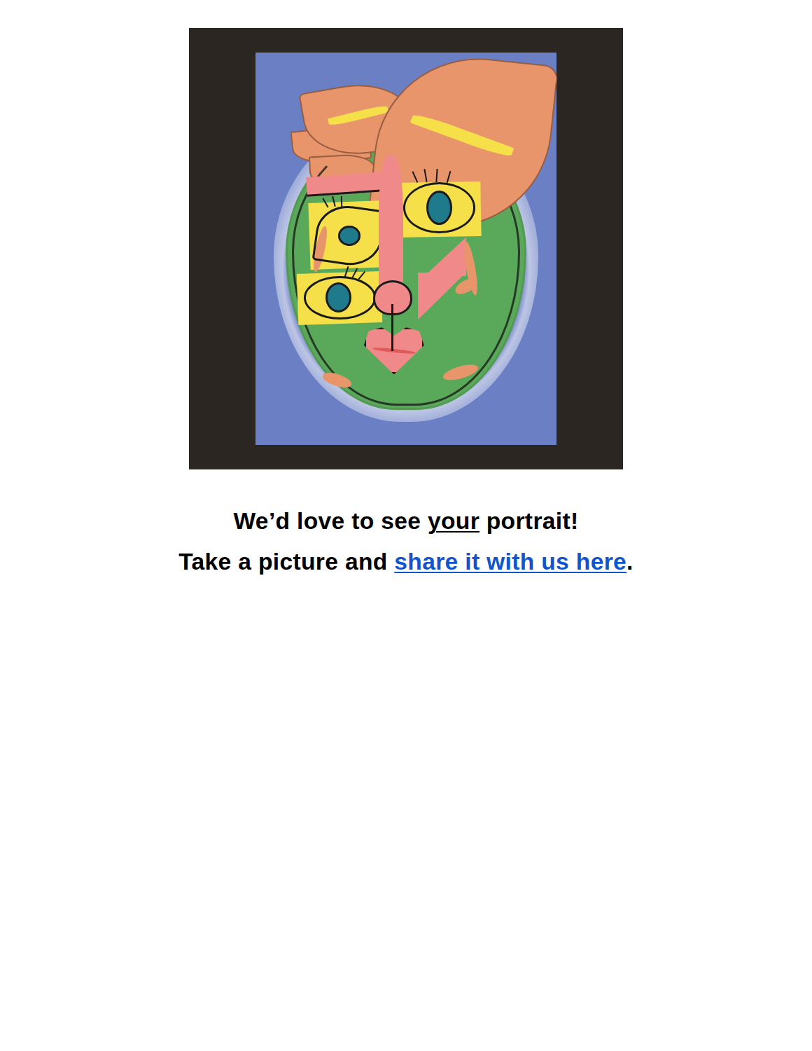We’d love to see your portrait!
Take a picture and share it with us here.